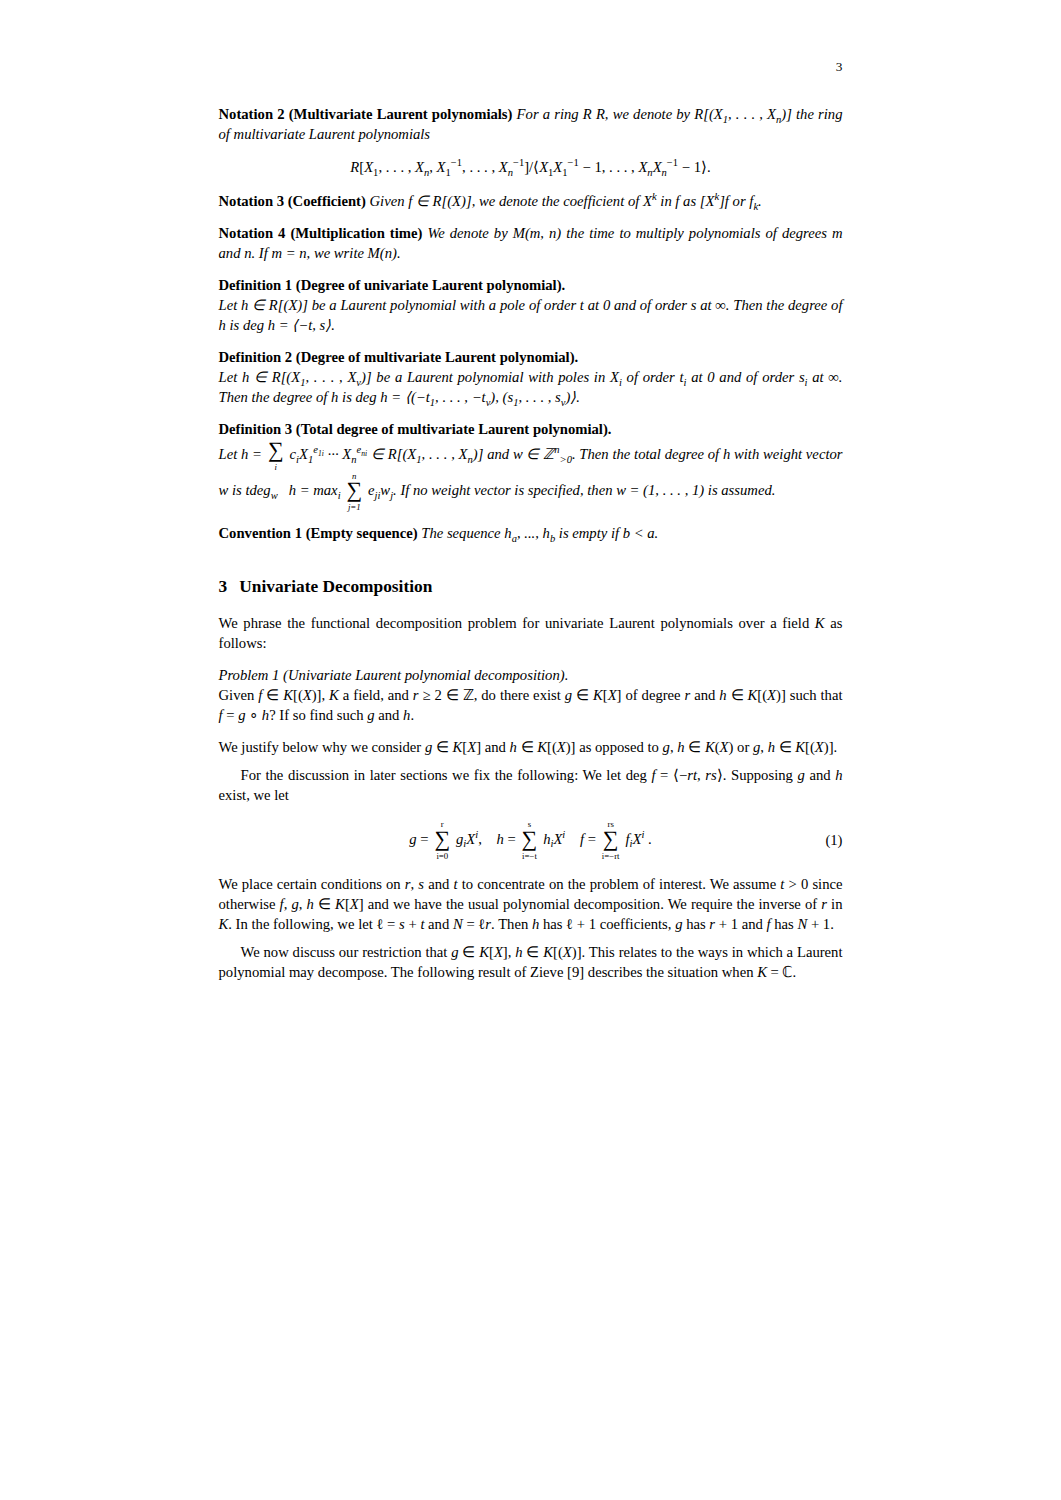3
Notation 2 (Multivariate Laurent polynomials) For a ring R R, we denote by R[(X1, . . . , Xn)] the ring of multivariate Laurent polynomials
R[X1, . . . , Xn, X1−1, . . . , Xn−1]/⟨X1X1−1 − 1, . . . , XnXn−1 − 1⟩.
Notation 3 (Coefficient) Given f ∈ R[(X)], we denote the coefficient of Xk in f as [Xk]f or fk.
Notation 4 (Multiplication time) We denote by M(m, n) the time to multiply polynomials of degrees m and n. If m = n, we write M(n).
Definition 1 (Degree of univariate Laurent polynomial).
Let h ∈ R[(X)] be a Laurent polynomial with a pole of order t at 0 and of order s at ∞. Then the degree of h is deg h = ⟨−t, s⟩.
Definition 2 (Degree of multivariate Laurent polynomial).
Let h ∈ R[(X1, . . . , Xv)] be a Laurent polynomial with poles in Xi of order ti at 0 and of order si at ∞. Then the degree of h is deg h = ⟨(−t1, . . . , −tv), (s1, . . . , sv)⟩.
Definition 3 (Total degree of multivariate Laurent polynomial).
Let h = ∑i ciX1e1i ··· Xneni ∈ R[(X1, . . . , Xn)] and w ∈ ℤn>0. Then the total degree of h with weight vector w is tdegw h = maxi n∑j=1 ejiwj. If no weight vector is specified, then w = (1, . . . , 1) is assumed.
Convention 1 (Empty sequence) The sequence ha, ..., hb is empty if b < a.
3 Univariate Decomposition
We phrase the functional decomposition problem for univariate Laurent polynomials over a field K as follows:
Problem 1 (Univariate Laurent polynomial decomposition).
Given f ∈ K[(X)], K a field, and r ≥ 2 ∈ ℤ, do there exist g ∈ K[X] of degree r and h ∈ K[(X)] such that f = g ∘ h? If so find such g and h.
We justify below why we consider g ∈ K[X] and h ∈ K[(X)] as opposed to g, h ∈ K(X) or g, h ∈ K[(X)].
For the discussion in later sections we fix the following: We let deg f = ⟨−rt, rs⟩. Supposing g and h exist, we let
g = r∑i=0 giXi, h = s∑i=−t hiXi f = rs∑i=−rt fiXi . (1)
We place certain conditions on r, s and t to concentrate on the problem of interest. We assume t > 0 since otherwise f, g, h ∈ K[X] and we have the usual polynomial decomposition. We require the inverse of r in K. In the following, we let ℓ = s + t and N = ℓr. Then h has ℓ + 1 coefficients, g has r + 1 and f has N + 1.
We now discuss our restriction that g ∈ K[X], h ∈ K[(X)]. This relates to the ways in which a Laurent polynomial may decompose. The following result of Zieve [9] describes the situation when K = ℂ.